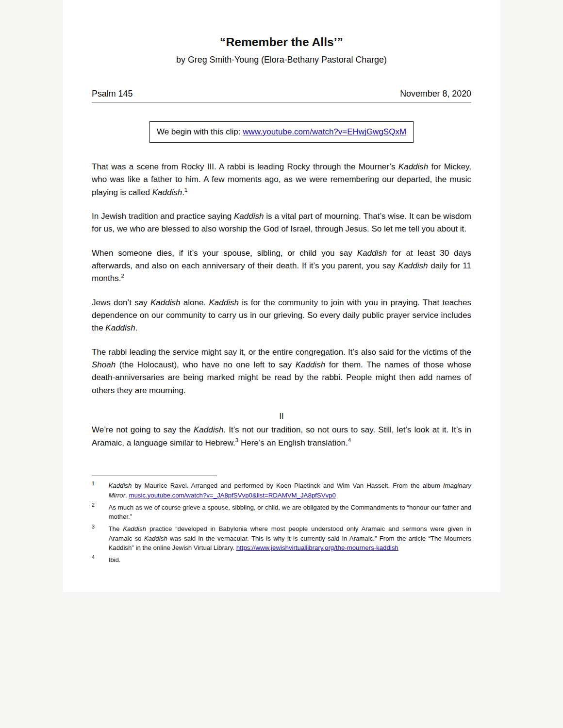“Remember the Alls’”
by Greg Smith-Young (Elora-Bethany Pastoral Charge)
Psalm 145 November 8, 2020
We begin with this clip: www.youtube.com/watch?v=EHwjGwgSQxM
That was a scene from Rocky III. A rabbi is leading Rocky through the Mourner’s Kaddish for Mickey, who was like a father to him. A few moments ago, as we were remembering our departed, the music playing is called Kaddish.1
In Jewish tradition and practice saying Kaddish is a vital part of mourning. That’s wise. It can be wisdom for us, we who are blessed to also worship the God of Israel, through Jesus. So let me tell you about it.
When someone dies, if it’s your spouse, sibling, or child you say Kaddish for at least 30 days afterwards, and also on each anniversary of their death. If it’s you parent, you say Kaddish daily for 11 months.2
Jews don’t say Kaddish alone. Kaddish is for the community to join with you in praying. That teaches dependence on our community to carry us in our grieving. So every daily public prayer service includes the Kaddish.
The rabbi leading the service might say it, or the entire congregation. It’s also said for the victims of the Shoah (the Holocaust), who have no one left to say Kaddish for them. The names of those whose death-anniversaries are being marked might be read by the rabbi. People might then add names of others they are mourning.
II
We’re not going to say the Kaddish. It’s not our tradition, so not ours to say. Still, let’s look at it. It’s in Aramaic, a language similar to Hebrew.3 Here’s an English translation.4
Kaddish by Maurice Ravel. Arranged and performed by Koen Plaetinck and Wim Van Hasselt. From the album Imaginary Mirror. music.youtube.com/watch?v=_JA8pfSVvp0&list=RDAMVM_JA8pfSVvp0
As much as we of course grieve a spouse, sibbling, or child, we are obligated by the Commandments to “honour our father and mother.”
The Kaddish practice “developed in Babylonia where most people understood only Aramaic and sermons were given in Aramaic so Kaddish was said in the vernacular. This is why it is currently said in Aramaic.” From the article “The Mourners Kaddish” in the online Jewish Virtual Library. https://www.jewishvirtuallibrary.org/the-mourners-kaddish
Ibid.